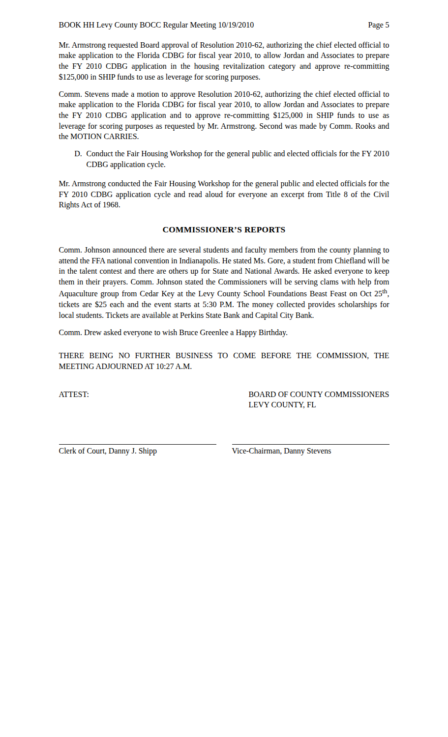BOOK HH Levy County BOCC Regular Meeting 10/19/2010
Page 5
Mr. Armstrong requested Board approval of Resolution 2010-62, authorizing the chief elected official to make application to the Florida CDBG for fiscal year 2010, to allow Jordan and Associates to prepare the FY 2010 CDBG application in the housing revitalization category and approve re-committing $125,000 in SHIP funds to use as leverage for scoring purposes.
Comm. Stevens made a motion to approve Resolution 2010-62, authorizing the chief elected official to make application to the Florida CDBG for fiscal year 2010, to allow Jordan and Associates to prepare the FY 2010 CDBG application and to approve re-committing $125,000 in SHIP funds to use as leverage for scoring purposes as requested by Mr. Armstrong. Second was made by Comm. Rooks and the MOTION CARRIES.
Conduct the Fair Housing Workshop for the general public and elected officials for the FY 2010 CDBG application cycle.
Mr. Armstrong conducted the Fair Housing Workshop for the general public and elected officials for the FY 2010 CDBG application cycle and read aloud for everyone an excerpt from Title 8 of the Civil Rights Act of 1968.
COMMISSIONER’S REPORTS
Comm. Johnson announced there are several students and faculty members from the county planning to attend the FFA national convention in Indianapolis. He stated Ms. Gore, a student from Chiefland will be in the talent contest and there are others up for State and National Awards. He asked everyone to keep them in their prayers. Comm. Johnson stated the Commissioners will be serving clams with help from Aquaculture group from Cedar Key at the Levy County School Foundations Beast Feast on Oct 25th, tickets are $25 each and the event starts at 5:30 P.M. The money collected provides scholarships for local students. Tickets are available at Perkins State Bank and Capital City Bank.
Comm. Drew asked everyone to wish Bruce Greenlee a Happy Birthday.
THERE BEING NO FURTHER BUSINESS TO COME BEFORE THE COMMISSION, THE MEETING ADJOURNED AT 10:27 A.M.
ATTEST:
BOARD OF COUNTY COMMISSIONERS
LEVY COUNTY, FL
Clerk of Court, Danny J. Shipp
Vice-Chairman, Danny Stevens